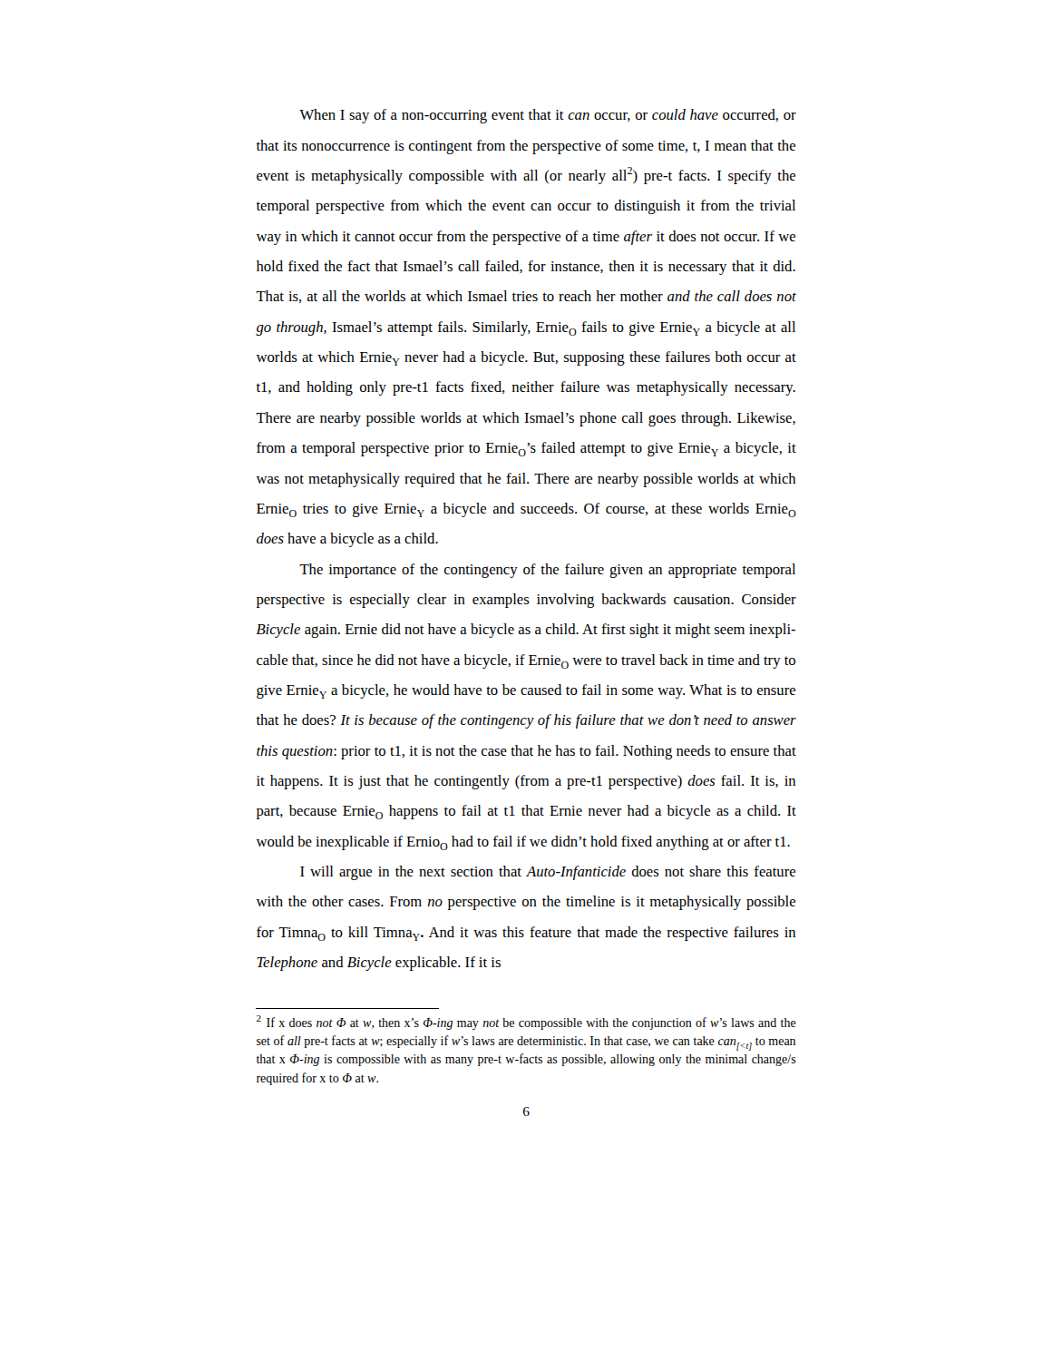When I say of a non-occurring event that it can occur, or could have occurred, or that its nonoccurrence is contingent from the perspective of some time, t, I mean that the event is metaphysically compossible with all (or nearly all2) pre-t facts. I specify the temporal perspective from which the event can occur to distinguish it from the trivial way in which it cannot occur from the perspective of a time after it does not occur. If we hold fixed the fact that Ismael’s call failed, for instance, then it is necessary that it did. That is, at all the worlds at which Ismael tries to reach her mother and the call does not go through, Ismael’s attempt fails. Similarly, ErnieO fails to give ErnieY a bicycle at all worlds at which ErnieY never had a bicycle. But, supposing these failures both occur at t1, and holding only pre-t1 facts fixed, neither failure was metaphysically necessary. There are nearby possible worlds at which Ismael’s phone call goes through. Likewise, from a temporal perspective prior to ErnieO’s failed attempt to give ErnieY a bicycle, it was not metaphysically required that he fail. There are nearby possible worlds at which ErnieO tries to give ErnieY a bicycle and succeeds. Of course, at these worlds ErnieO does have a bicycle as a child.
The importance of the contingency of the failure given an appropriate temporal perspective is especially clear in examples involving backwards causation. Consider Bicycle again. Ernie did not have a bicycle as a child. At first sight it might seem inexplicable that, since he did not have a bicycle, if ErnieO were to travel back in time and try to give ErnieY a bicycle, he would have to be caused to fail in some way. What is to ensure that he does? It is because of the contingency of his failure that we don’t need to answer this question: prior to t1, it is not the case that he has to fail. Nothing needs to ensure that it happens. It is just that he contingently (from a pre-t1 perspective) does fail. It is, in part, because ErnieO happens to fail at t1 that Ernie never had a bicycle as a child. It would be inexplicable if ErnioO had to fail if we didn’t hold fixed anything at or after t1.
I will argue in the next section that Auto-Infanticide does not share this feature with the other cases. From no perspective on the timeline is it metaphysically possible for TimnaO to kill TimnaY. And it was this feature that made the respective failures in Telephone and Bicycle explicable. If it is
2 If x does not Φ at w, then x’s Φ-ing may not be compossible with the conjunction of w’s laws and the set of all pre-t facts at w; especially if w’s laws are deterministic. In that case, we can take can[<t] to mean that x Φ-ing is compossible with as many pre-t w-facts as possible, allowing only the minimal change/s required for x to Φ at w.
6